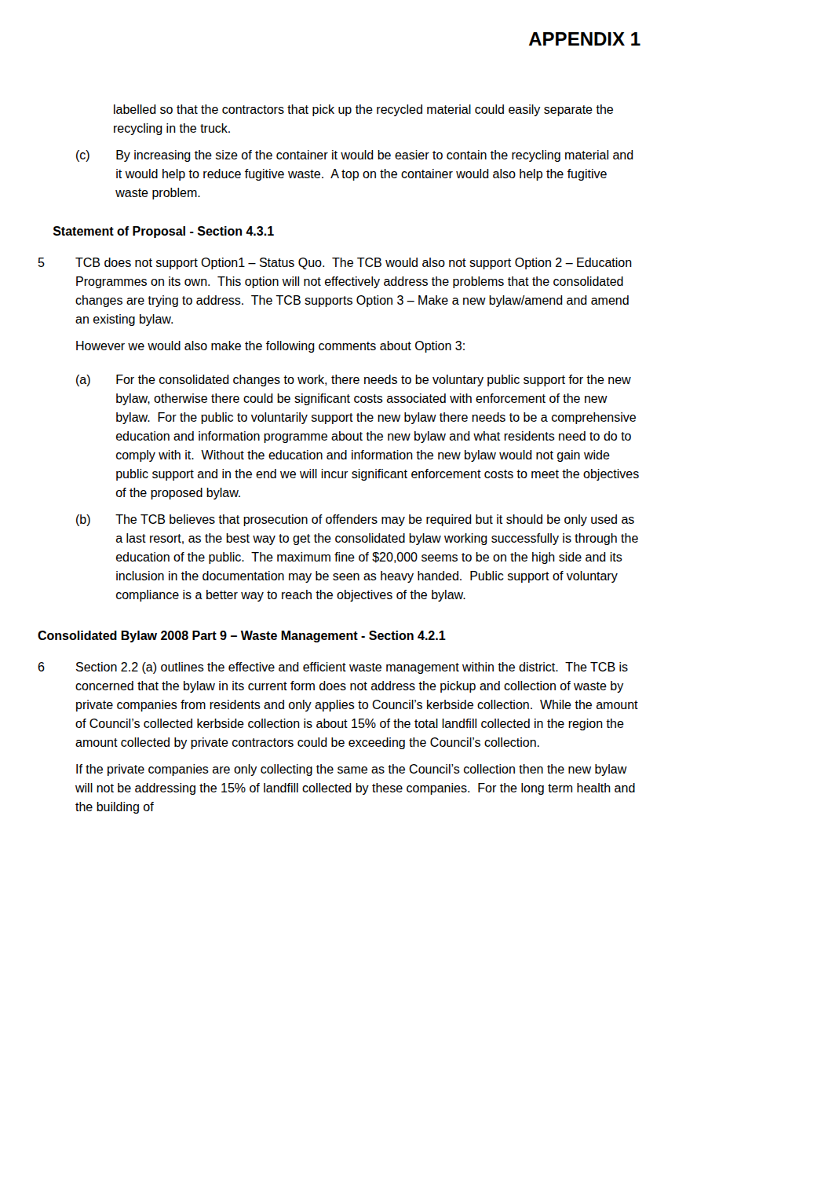APPENDIX 1
labelled so that the contractors that pick up the recycled material could easily separate the recycling in the truck.
(c)
By increasing the size of the container it would be easier to contain the recycling material and it would help to reduce fugitive waste. A top on the container would also help the fugitive waste problem.
Statement of Proposal - Section 4.3.1
5
TCB does not support Option1 – Status Quo. The TCB would also not support Option 2 – Education Programmes on its own. This option will not effectively address the problems that the consolidated changes are trying to address. The TCB supports Option 3 – Make a new bylaw/amend and amend an existing bylaw.
However we would also make the following comments about Option 3:
(a)
For the consolidated changes to work, there needs to be voluntary public support for the new bylaw, otherwise there could be significant costs associated with enforcement of the new bylaw. For the public to voluntarily support the new bylaw there needs to be a comprehensive education and information programme about the new bylaw and what residents need to do to comply with it. Without the education and information the new bylaw would not gain wide public support and in the end we will incur significant enforcement costs to meet the objectives of the proposed bylaw.
(b)
The TCB believes that prosecution of offenders may be required but it should be only used as a last resort, as the best way to get the consolidated bylaw working successfully is through the education of the public. The maximum fine of $20,000 seems to be on the high side and its inclusion in the documentation may be seen as heavy handed. Public support of voluntary compliance is a better way to reach the objectives of the bylaw.
Consolidated Bylaw 2008 Part 9 – Waste Management - Section 4.2.1
6
Section 2.2 (a) outlines the effective and efficient waste management within the district. The TCB is concerned that the bylaw in its current form does not address the pickup and collection of waste by private companies from residents and only applies to Council’s kerbside collection. While the amount of Council’s collected kerbside collection is about 15% of the total landfill collected in the region the amount collected by private contractors could be exceeding the Council’s collection.
If the private companies are only collecting the same as the Council’s collection then the new bylaw will not be addressing the 15% of landfill collected by these companies. For the long term health and the building of